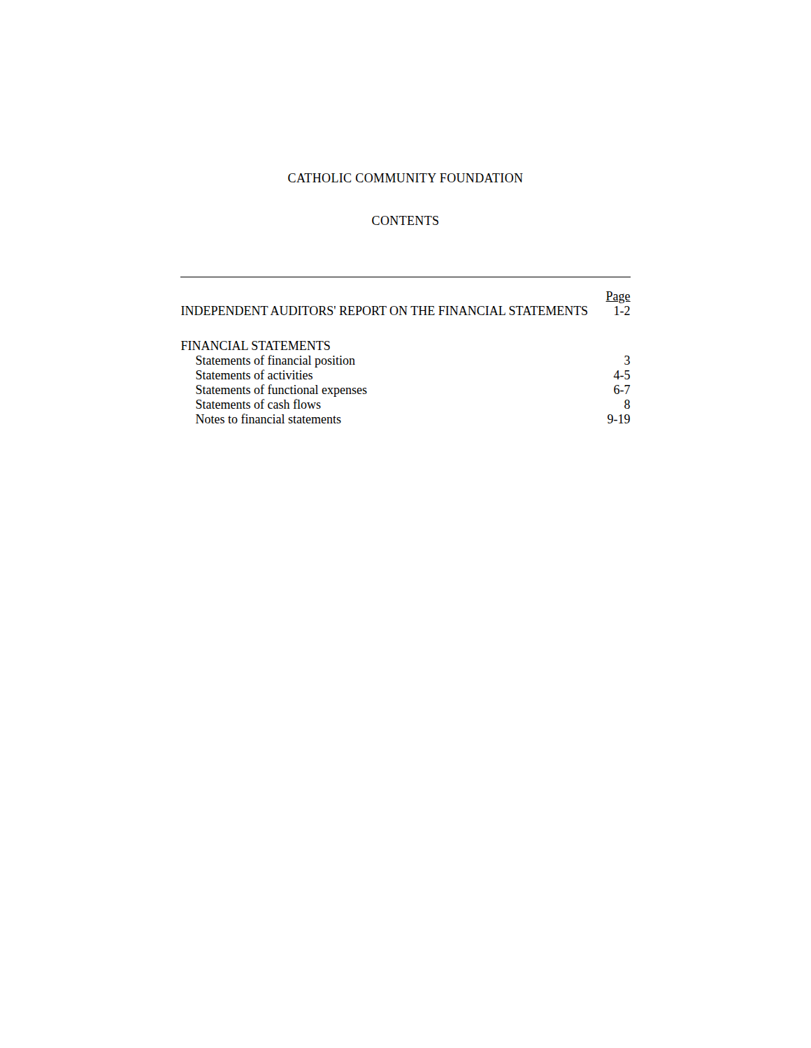CATHOLIC COMMUNITY FOUNDATION
CONTENTS
| | Page |
| INDEPENDENT AUDITORS' REPORT ON THE FINANCIAL STATEMENTS | 1-2 |
| FINANCIAL STATEMENTS | |
| Statements of financial position | 3 |
| Statements of activities | 4-5 |
| Statements of functional expenses | 6-7 |
| Statements of cash flows | 8 |
| Notes to financial statements | 9-19 |